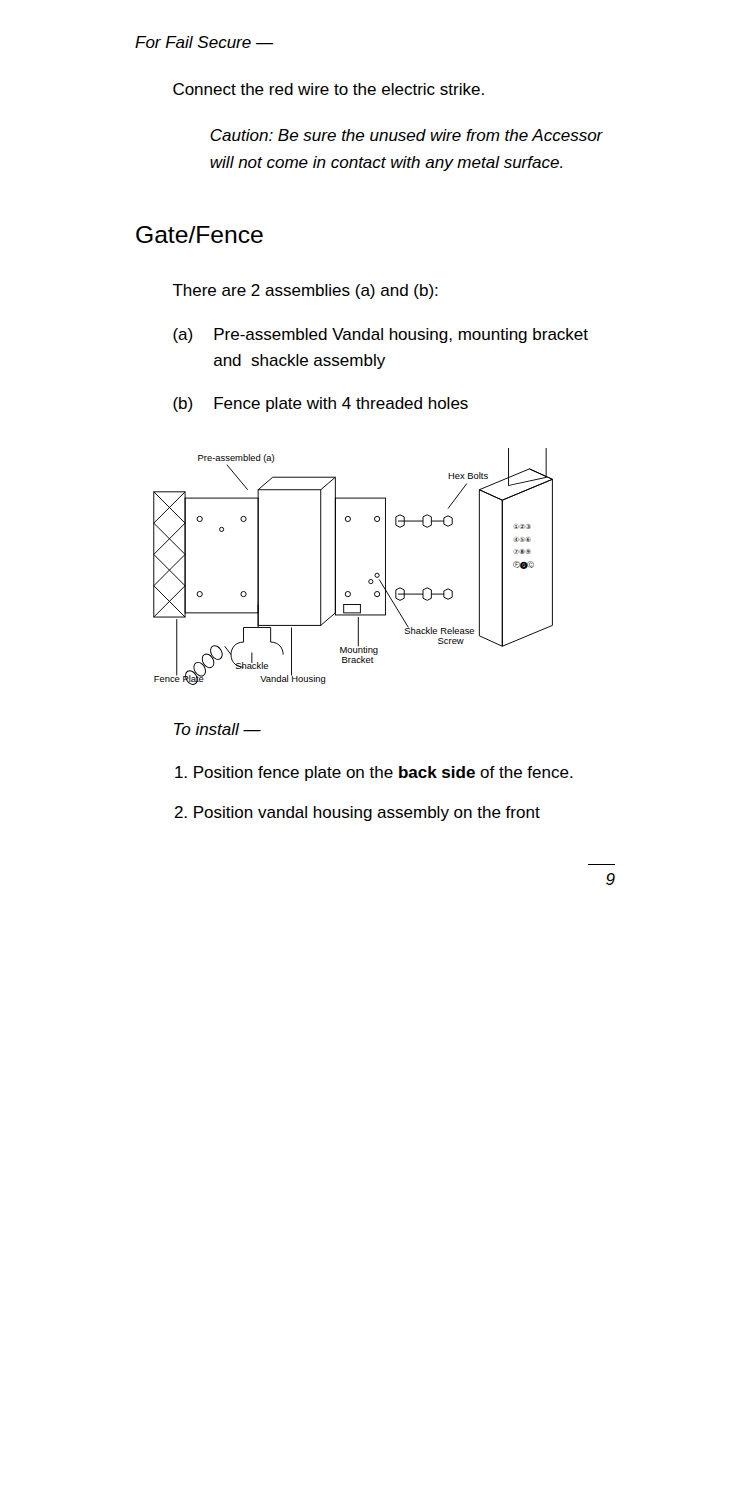For Fail Secure —
Connect the red wire to the electric strike.
Caution: Be sure the unused wire from the Accessor will not come in contact with any metal surface.
Gate/Fence
There are 2 assemblies (a) and (b):
(a) Pre-assembled Vandal housing, mounting bracket and shackle assembly
(b) Fence plate with 4 threaded holes
Pre-assembled (a) Hex Bolts ①②③ ④⑤⑥ ⑦⑧⑨ Ⓕ⓿Ⓒ Shackle Release Screw Mounting Bracket Shackle Vandal Housing Fence Plate
To install —
Position fence plate on the back side of the fence.
Position vandal housing assembly on the front
9